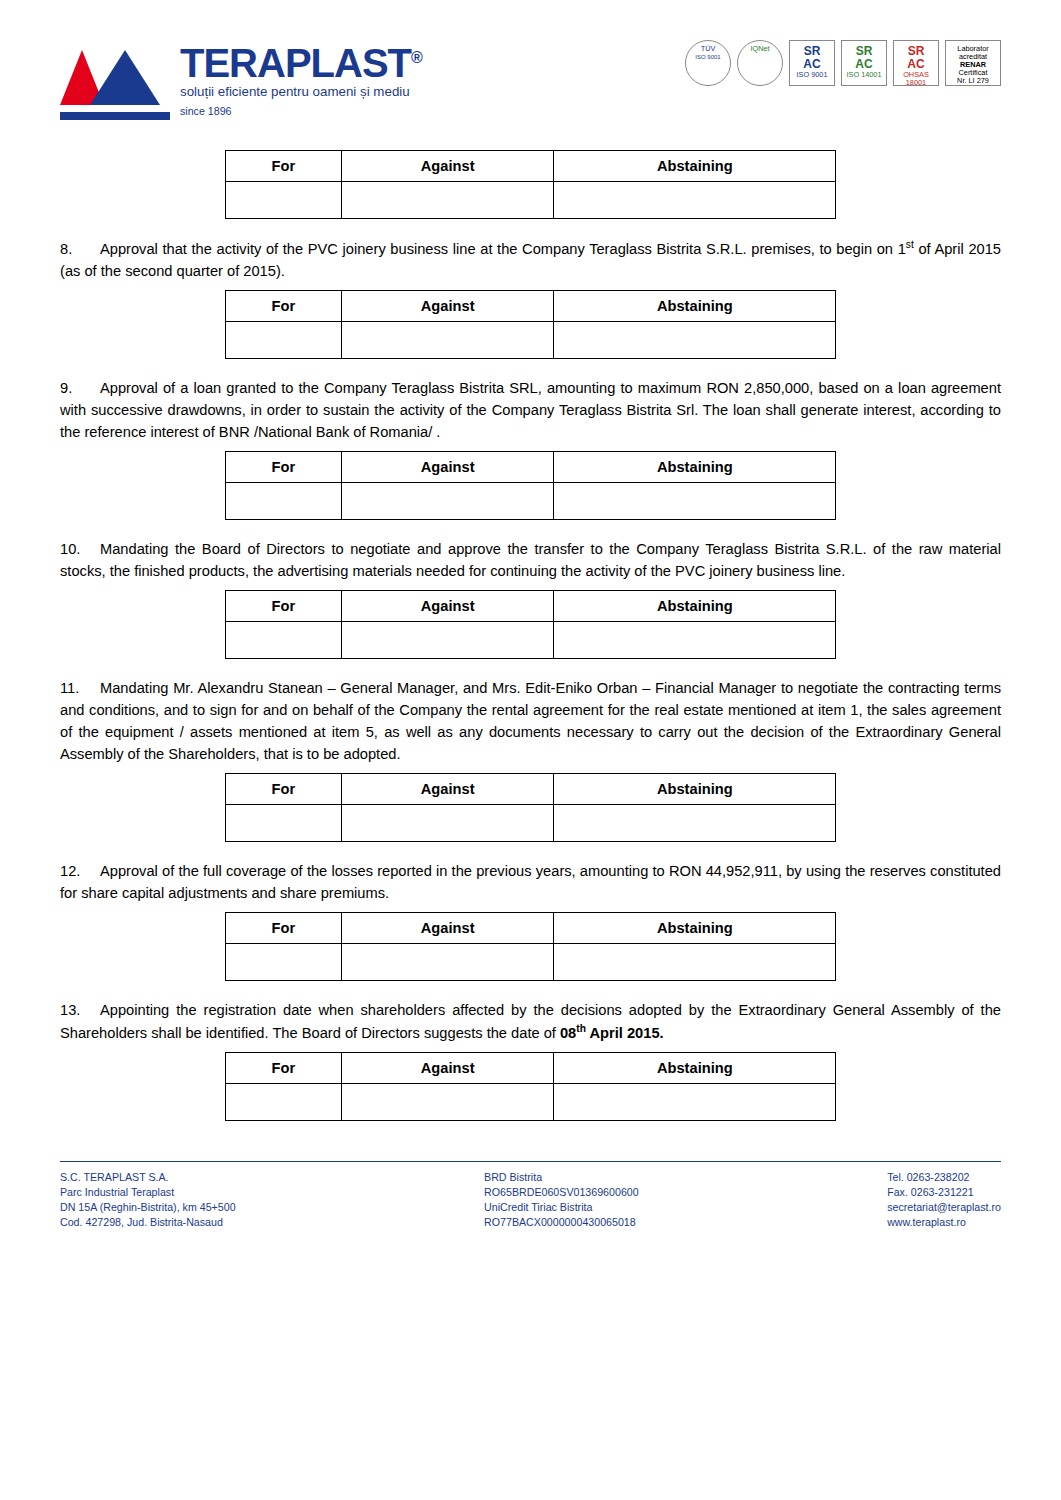TERAPLAST®
soluții eficiente pentru oameni și mediu
since 1896
TÜV
ISO 9001
IQNet
SR
ACISO 9001
SR
ACISO 14001
SR
ACOHSAS 18001
Laborator
acreditat
RENAR
Certificat
Nr. LI 279
| For | Against | Abstaining |
| --- | --- | --- |
8. Approval that the activity of the PVC joinery business line at the Company Teraglass Bistrita S.R.L. premises, to begin on 1st of April 2015 (as of the second quarter of 2015).
| For | Against | Abstaining |
| --- | --- | --- |
9. Approval of a loan granted to the Company Teraglass Bistrita SRL, amounting to maximum RON 2,850,000, based on a loan agreement with successive drawdowns, in order to sustain the activity of the Company Teraglass Bistrita Srl. The loan shall generate interest, according to the reference interest of BNR /National Bank of Romania/ .
| For | Against | Abstaining |
| --- | --- | --- |
10. Mandating the Board of Directors to negotiate and approve the transfer to the Company Teraglass Bistrita S.R.L. of the raw material stocks, the finished products, the advertising materials needed for continuing the activity of the PVC joinery business line.
| For | Against | Abstaining |
| --- | --- | --- |
11. Mandating Mr. Alexandru Stanean – General Manager, and Mrs. Edit-Eniko Orban – Financial Manager to negotiate the contracting terms and conditions, and to sign for and on behalf of the Company the rental agreement for the real estate mentioned at item 1, the sales agreement of the equipment / assets mentioned at item 5, as well as any documents necessary to carry out the decision of the Extraordinary General Assembly of the Shareholders, that is to be adopted.
| For | Against | Abstaining |
| --- | --- | --- |
12. Approval of the full coverage of the losses reported in the previous years, amounting to RON 44,952,911, by using the reserves constituted for share capital adjustments and share premiums.
| For | Against | Abstaining |
| --- | --- | --- |
13. Appointing the registration date when shareholders affected by the decisions adopted by the Extraordinary General Assembly of the Shareholders shall be identified. The Board of Directors suggests the date of 08th April 2015.
| For | Against | Abstaining |
| --- | --- | --- |
S.C. TERAPLAST S.A.
Parc Industrial Teraplast
DN 15A (Reghin-Bistrita), km 45+500
Cod. 427298, Jud. Bistrita-Nasaud
BRD Bistrita
RO65BRDE060SV01369600600
UniCredit Tiriac Bistrita
RO77BACX0000000430065018
Tel. 0263-238202
Fax. 0263-231221
secretariat@teraplast.ro
www.teraplast.ro